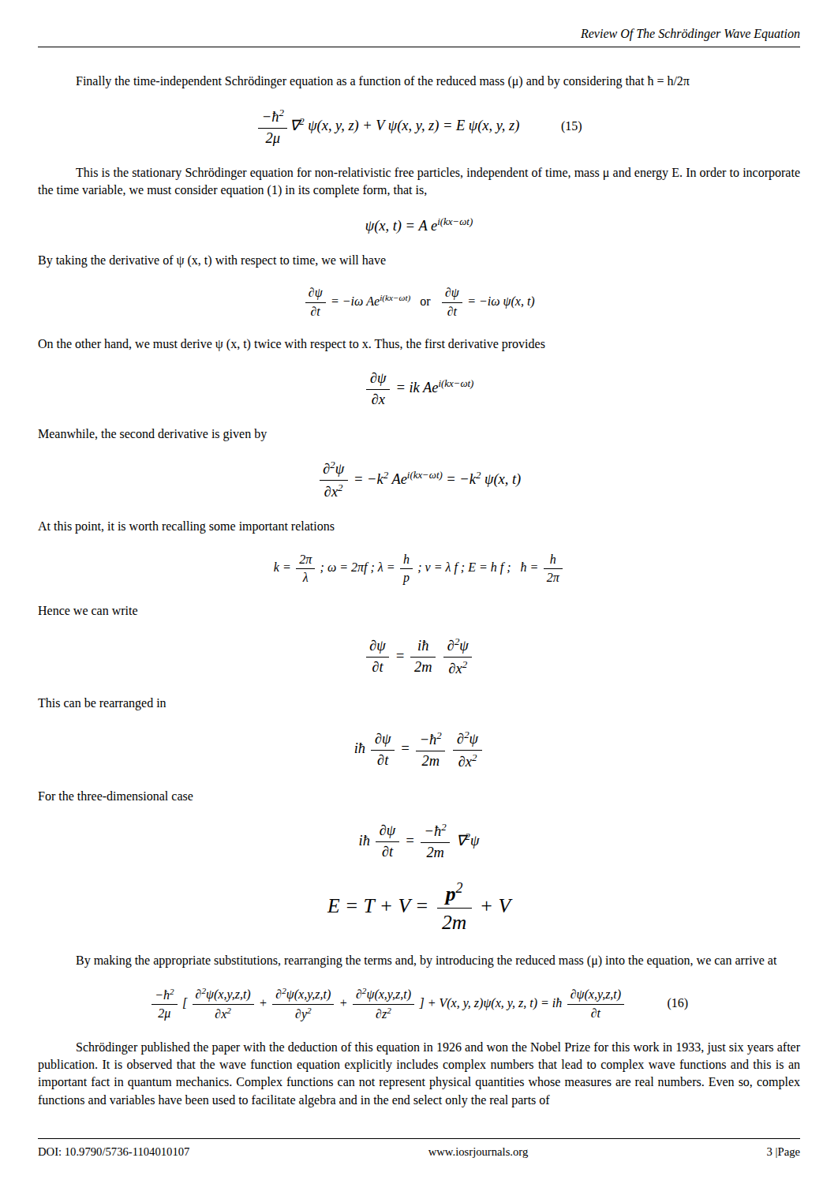Review Of The Schrödinger Wave Equation
Finally the time-independent Schrödinger equation as a function of the reduced mass (μ) and by considering that ħ = h/2π
−ħ22μ∇2 ψ(x, y, z) + V ψ(x, y, z) = E ψ(x, y, z) (15)
This is the stationary Schrödinger equation for non-relativistic free particles, independent of time, mass μ and energy E. In order to incorporate the time variable, we must consider equation (1) in its complete form, that is,
ψ(x, t) = A ei(kx−ωt)
By taking the derivative of ψ (x, t) with respect to time, we will have
∂ψ∂t = −iω Aei(kx−ωt) or ∂ψ∂t = −iω ψ(x, t)
On the other hand, we must derive ψ (x, t) twice with respect to x. Thus, the first derivative provides
∂ψ∂x = ik Aei(kx−ωt)
Meanwhile, the second derivative is given by
∂2ψ∂x2 = −k2 Aei(kx−ωt) = −k2 ψ(x, t)
At this point, it is worth recalling some important relations
k = 2π λ ; ω = 2πf ; λ = hp ; v = λ f ; E = h f ; ħ = h 2π
Hence we can write
∂ψ∂t = iħ 2m ∂2ψ∂x2
This can be rearranged in
iħ ∂ψ∂t = −ħ22m ∂2ψ∂x2
For the three-dimensional case
iħ ∂ψ∂t = −ħ22m ∇2ψ
E = T + V = p22m + V
By making the appropriate substitutions, rearranging the terms and, by introducing the reduced mass (μ) into the equation, we can arrive at
−ħ22μ [ ∂2ψ(x,y,z,t)∂x2 + ∂2ψ(x,y,z,t)∂y2 + ∂2ψ(x,y,z,t)∂z2 ] + V(x, y, z)ψ(x, y, z, t) = iħ ∂ψ(x,y,z,t)∂t (16)
Schrödinger published the paper with the deduction of this equation in 1926 and won the Nobel Prize for this work in 1933, just six years after publication. It is observed that the wave function equation explicitly includes complex numbers that lead to complex wave functions and this is an important fact in quantum mechanics. Complex functions can not represent physical quantities whose measures are real numbers. Even so, complex functions and variables have been used to facilitate algebra and in the end select only the real parts of
DOI: 10.9790/5736-1104010107 www.iosrjournals.org 3 |Page